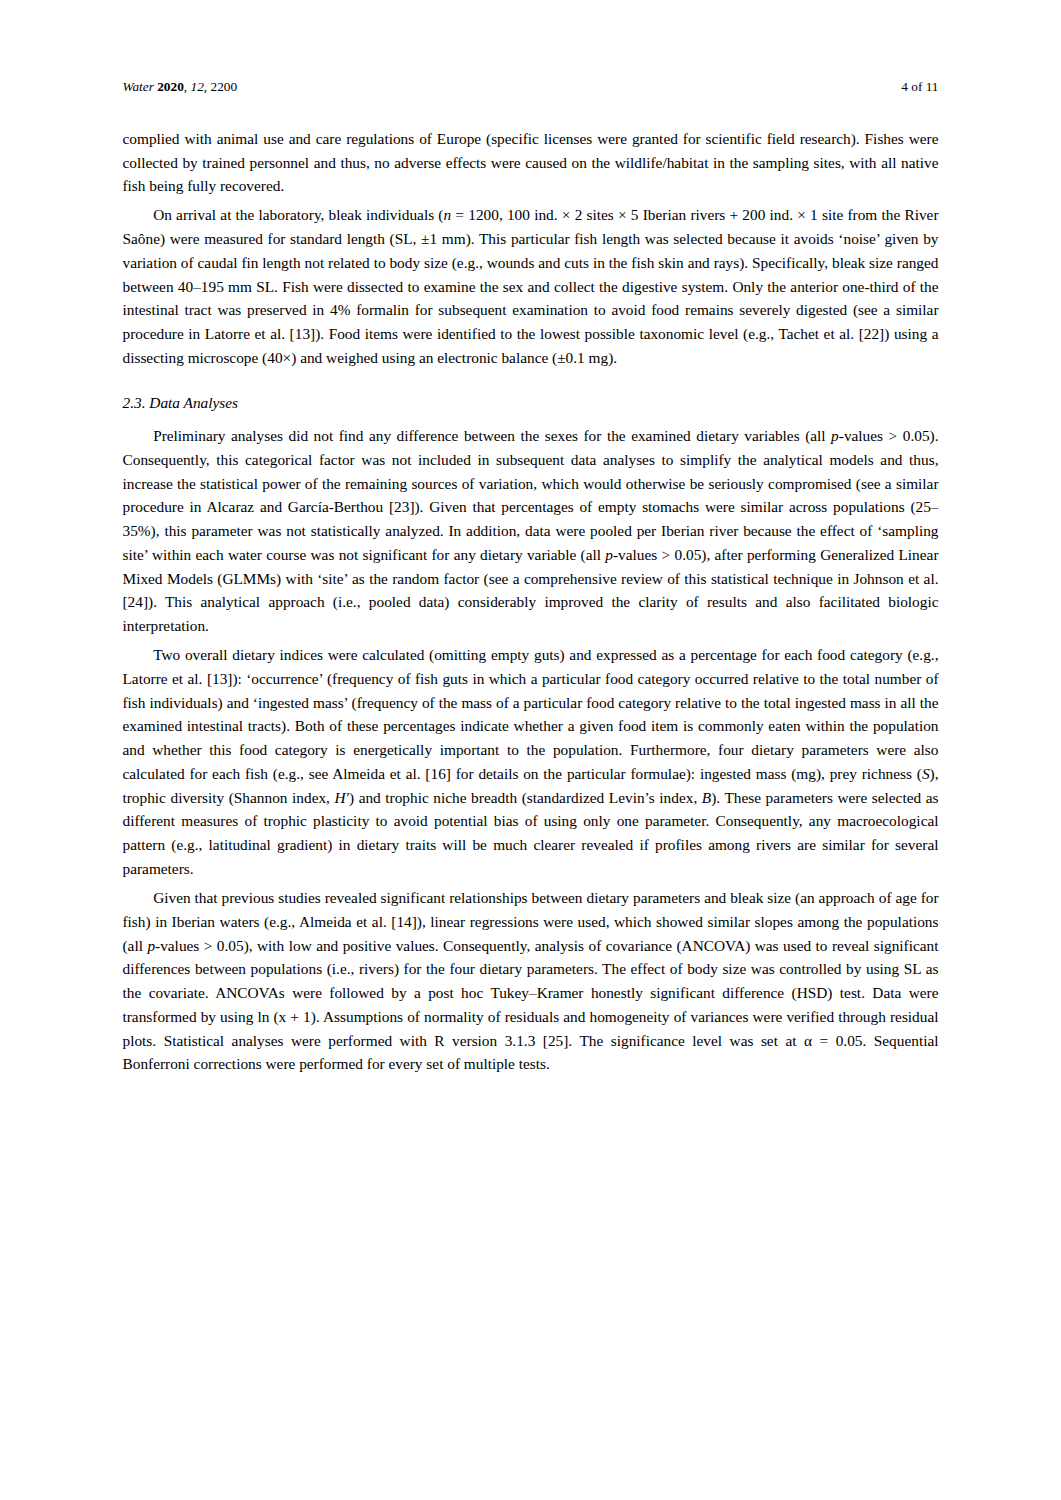Water 2020, 12, 2200
4 of 11
complied with animal use and care regulations of Europe (specific licenses were granted for scientific field research). Fishes were collected by trained personnel and thus, no adverse effects were caused on the wildlife/habitat in the sampling sites, with all native fish being fully recovered.
On arrival at the laboratory, bleak individuals (n = 1200, 100 ind. × 2 sites × 5 Iberian rivers + 200 ind. × 1 site from the River Saône) were measured for standard length (SL, ±1 mm). This particular fish length was selected because it avoids ‘noise’ given by variation of caudal fin length not related to body size (e.g., wounds and cuts in the fish skin and rays). Specifically, bleak size ranged between 40–195 mm SL. Fish were dissected to examine the sex and collect the digestive system. Only the anterior one-third of the intestinal tract was preserved in 4% formalin for subsequent examination to avoid food remains severely digested (see a similar procedure in Latorre et al. [13]). Food items were identified to the lowest possible taxonomic level (e.g., Tachet et al. [22]) using a dissecting microscope (40×) and weighed using an electronic balance (±0.1 mg).
2.3. Data Analyses
Preliminary analyses did not find any difference between the sexes for the examined dietary variables (all p-values > 0.05). Consequently, this categorical factor was not included in subsequent data analyses to simplify the analytical models and thus, increase the statistical power of the remaining sources of variation, which would otherwise be seriously compromised (see a similar procedure in Alcaraz and García-Berthou [23]). Given that percentages of empty stomachs were similar across populations (25–35%), this parameter was not statistically analyzed. In addition, data were pooled per Iberian river because the effect of ‘sampling site’ within each water course was not significant for any dietary variable (all p-values > 0.05), after performing Generalized Linear Mixed Models (GLMMs) with ‘site’ as the random factor (see a comprehensive review of this statistical technique in Johnson et al. [24]). This analytical approach (i.e., pooled data) considerably improved the clarity of results and also facilitated biologic interpretation.
Two overall dietary indices were calculated (omitting empty guts) and expressed as a percentage for each food category (e.g., Latorre et al. [13]): ‘occurrence’ (frequency of fish guts in which a particular food category occurred relative to the total number of fish individuals) and ‘ingested mass’ (frequency of the mass of a particular food category relative to the total ingested mass in all the examined intestinal tracts). Both of these percentages indicate whether a given food item is commonly eaten within the population and whether this food category is energetically important to the population. Furthermore, four dietary parameters were also calculated for each fish (e.g., see Almeida et al. [16] for details on the particular formulae): ingested mass (mg), prey richness (S), trophic diversity (Shannon index, H′) and trophic niche breadth (standardized Levin’s index, B). These parameters were selected as different measures of trophic plasticity to avoid potential bias of using only one parameter. Consequently, any macroecological pattern (e.g., latitudinal gradient) in dietary traits will be much clearer revealed if profiles among rivers are similar for several parameters.
Given that previous studies revealed significant relationships between dietary parameters and bleak size (an approach of age for fish) in Iberian waters (e.g., Almeida et al. [14]), linear regressions were used, which showed similar slopes among the populations (all p-values > 0.05), with low and positive values. Consequently, analysis of covariance (ANCOVA) was used to reveal significant differences between populations (i.e., rivers) for the four dietary parameters. The effect of body size was controlled by using SL as the covariate. ANCOVAs were followed by a post hoc Tukey–Kramer honestly significant difference (HSD) test. Data were transformed by using ln (x + 1). Assumptions of normality of residuals and homogeneity of variances were verified through residual plots. Statistical analyses were performed with R version 3.1.3 [25]. The significance level was set at α = 0.05. Sequential Bonferroni corrections were performed for every set of multiple tests.